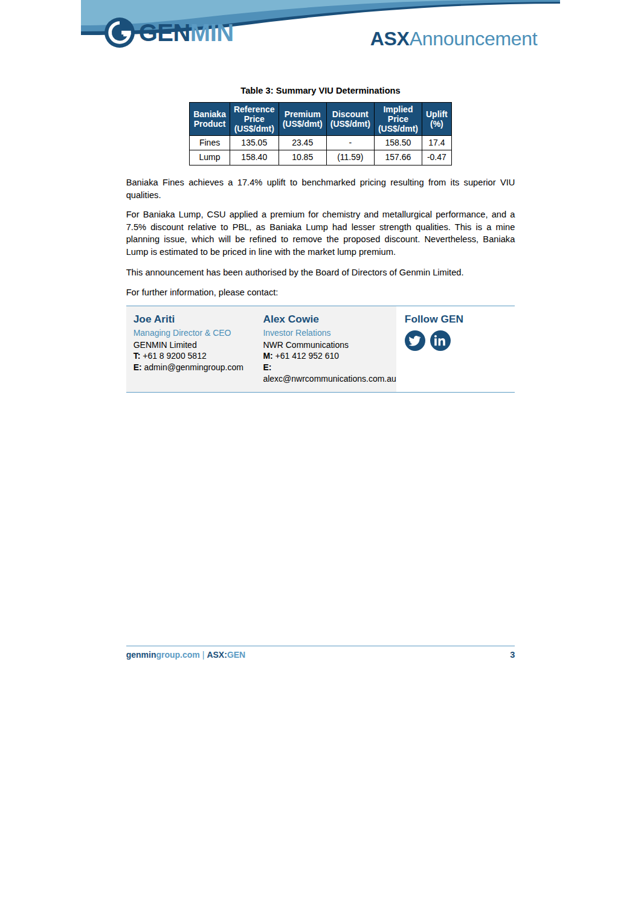GEN MIN
ASXAnnouncement
Table 3: Summary VIU Determinations
| Baniaka Product | Reference Price (US$/dmt) | Premium (US$/dmt) | Discount (US$/dmt) | Implied Price (US$/dmt) | Uplift (%) |
| --- | --- | --- | --- | --- | --- |
| Fines | 135.05 | 23.45 | - | 158.50 | 17.4 |
| Lump | 158.40 | 10.85 | (11.59) | 157.66 | -0.47 |
Baniaka Fines achieves a 17.4% uplift to benchmarked pricing resulting from its superior VIU qualities.
For Baniaka Lump, CSU applied a premium for chemistry and metallurgical performance, and a 7.5% discount relative to PBL, as Baniaka Lump had lesser strength qualities. This is a mine planning issue, which will be refined to remove the proposed discount. Nevertheless, Baniaka Lump is estimated to be priced in line with the market lump premium.
This announcement has been authorised by the Board of Directors of Genmin Limited.
For further information, please contact:
Joe Ariti
Managing Director & CEO
GENMIN Limited
T: +61 8 9200 5812
E: admin@genmingroup.com
Alex Cowie
Investor Relations
NWR Communications
M: +61 412 952 610
E: alexc@nwrcommunications.com.au
Follow GEN
genmin group.com|ASX: GEN
3